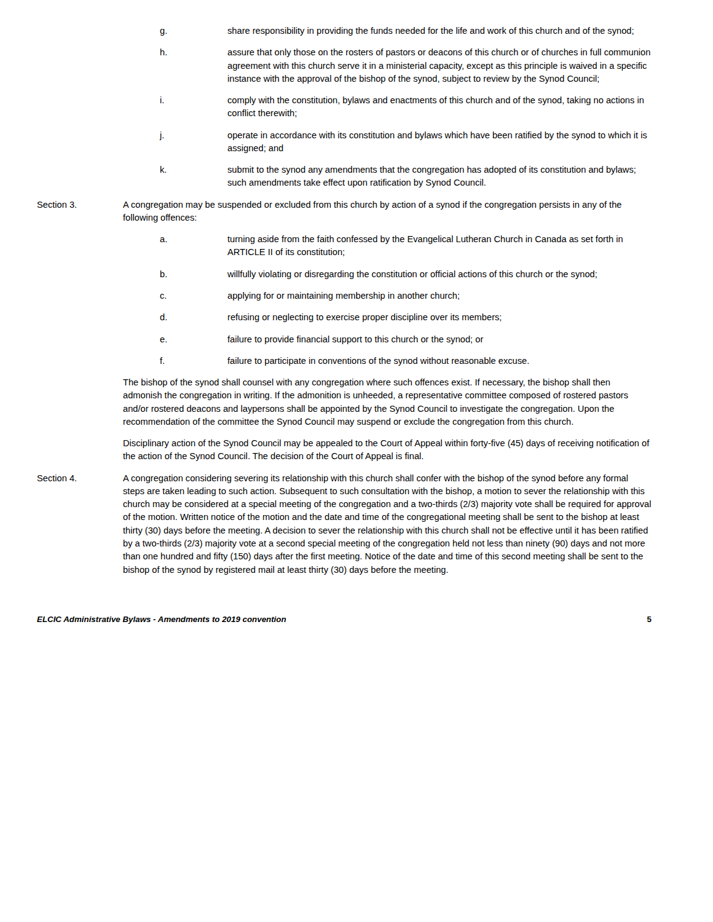g.
share responsibility in providing the funds needed for the life and work of this church and of the synod;
h.
assure that only those on the rosters of pastors or deacons of this church or of churches in full communion agreement with this church serve it in a ministerial capacity, except as this principle is waived in a specific instance with the approval of the bishop of the synod, subject to review by the Synod Council;
i.
comply with the constitution, bylaws and enactments of this church and of the synod, taking no actions in conflict therewith;
j.
operate in accordance with its constitution and bylaws which have been ratified by the synod to which it is assigned; and
k.
submit to the synod any amendments that the congregation has adopted of its constitution and bylaws; such amendments take effect upon ratification by Synod Council.
Section 3.
A congregation may be suspended or excluded from this church by action of a synod if the congregation persists in any of the following offences:
a.
turning aside from the faith confessed by the Evangelical Lutheran Church in Canada as set forth in ARTICLE II of its constitution;
b.
willfully violating or disregarding the constitution or official actions of this church or the synod;
c.
applying for or maintaining membership in another church;
d.
refusing or neglecting to exercise proper discipline over its members;
e.
failure to provide financial support to this church or the synod; or
f.
failure to participate in conventions of the synod without reasonable excuse.
The bishop of the synod shall counsel with any congregation where such offences exist. If necessary, the bishop shall then admonish the congregation in writing. If the admonition is unheeded, a representative committee composed of rostered pastors and/or rostered deacons and laypersons shall be appointed by the Synod Council to investigate the congregation. Upon the recommendation of the committee the Synod Council may suspend or exclude the congregation from this church.
Disciplinary action of the Synod Council may be appealed to the Court of Appeal within forty-five (45) days of receiving notification of the action of the Synod Council. The decision of the Court of Appeal is final.
Section 4.
A congregation considering severing its relationship with this church shall confer with the bishop of the synod before any formal steps are taken leading to such action. Subsequent to such consultation with the bishop, a motion to sever the relationship with this church may be considered at a special meeting of the congregation and a two-thirds (2/3) majority vote shall be required for approval of the motion. Written notice of the motion and the date and time of the congregational meeting shall be sent to the bishop at least thirty (30) days before the meeting. A decision to sever the relationship with this church shall not be effective until it has been ratified by a two-thirds (2/3) majority vote at a second special meeting of the congregation held not less than ninety (90) days and not more than one hundred and fifty (150) days after the first meeting. Notice of the date and time of this second meeting shall be sent to the bishop of the synod by registered mail at least thirty (30) days before the meeting.
ELCIC Administrative Bylaws - Amendments to 2019 convention 5